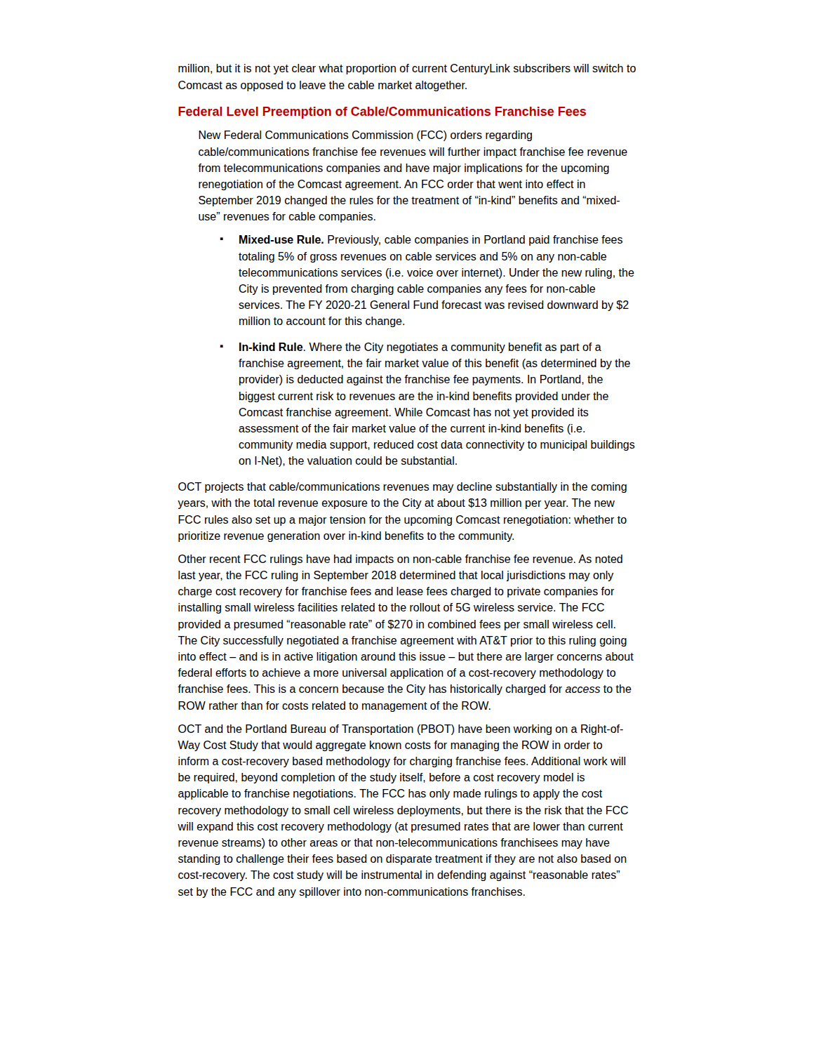million, but it is not yet clear what proportion of current CenturyLink subscribers will switch to Comcast as opposed to leave the cable market altogether.
Federal Level Preemption of Cable/Communications Franchise Fees
New Federal Communications Commission (FCC) orders regarding cable/communications franchise fee revenues will further impact franchise fee revenue from telecommunications companies and have major implications for the upcoming renegotiation of the Comcast agreement. An FCC order that went into effect in September 2019 changed the rules for the treatment of “in-kind” benefits and “mixed-use” revenues for cable companies.
Mixed-use Rule. Previously, cable companies in Portland paid franchise fees totaling 5% of gross revenues on cable services and 5% on any non-cable telecommunications services (i.e. voice over internet). Under the new ruling, the City is prevented from charging cable companies any fees for non-cable services. The FY 2020-21 General Fund forecast was revised downward by $2 million to account for this change.
In-kind Rule. Where the City negotiates a community benefit as part of a franchise agreement, the fair market value of this benefit (as determined by the provider) is deducted against the franchise fee payments. In Portland, the biggest current risk to revenues are the in-kind benefits provided under the Comcast franchise agreement. While Comcast has not yet provided its assessment of the fair market value of the current in-kind benefits (i.e. community media support, reduced cost data connectivity to municipal buildings on I-Net), the valuation could be substantial.
OCT projects that cable/communications revenues may decline substantially in the coming years, with the total revenue exposure to the City at about $13 million per year. The new FCC rules also set up a major tension for the upcoming Comcast renegotiation: whether to prioritize revenue generation over in-kind benefits to the community.
Other recent FCC rulings have had impacts on non-cable franchise fee revenue. As noted last year, the FCC ruling in September 2018 determined that local jurisdictions may only charge cost recovery for franchise fees and lease fees charged to private companies for installing small wireless facilities related to the rollout of 5G wireless service. The FCC provided a presumed “reasonable rate” of $270 in combined fees per small wireless cell. The City successfully negotiated a franchise agreement with AT&T prior to this ruling going into effect – and is in active litigation around this issue – but there are larger concerns about federal efforts to achieve a more universal application of a cost-recovery methodology to franchise fees. This is a concern because the City has historically charged for access to the ROW rather than for costs related to management of the ROW.
OCT and the Portland Bureau of Transportation (PBOT) have been working on a Right-of-Way Cost Study that would aggregate known costs for managing the ROW in order to inform a cost-recovery based methodology for charging franchise fees. Additional work will be required, beyond completion of the study itself, before a cost recovery model is applicable to franchise negotiations. The FCC has only made rulings to apply the cost recovery methodology to small cell wireless deployments, but there is the risk that the FCC will expand this cost recovery methodology (at presumed rates that are lower than current revenue streams) to other areas or that non-telecommunications franchisees may have standing to challenge their fees based on disparate treatment if they are not also based on cost-recovery. The cost study will be instrumental in defending against “reasonable rates” set by the FCC and any spillover into non-communications franchises.